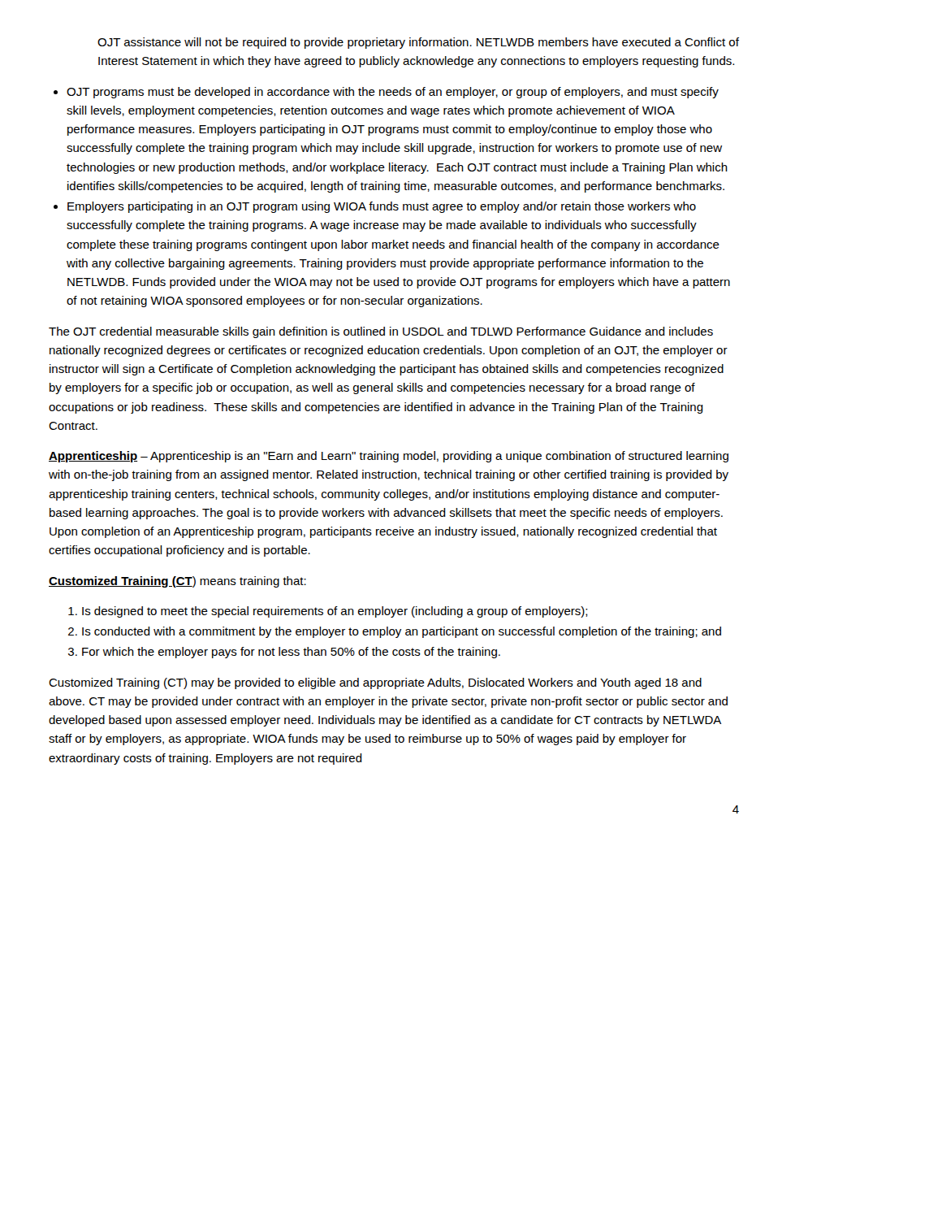OJT assistance will not be required to provide proprietary information. NETLWDB members have executed a Conflict of Interest Statement in which they have agreed to publicly acknowledge any connections to employers requesting funds.
OJT programs must be developed in accordance with the needs of an employer, or group of employers, and must specify skill levels, employment competencies, retention outcomes and wage rates which promote achievement of WIOA performance measures. Employers participating in OJT programs must commit to employ/continue to employ those who successfully complete the training program which may include skill upgrade, instruction for workers to promote use of new technologies or new production methods, and/or workplace literacy. Each OJT contract must include a Training Plan which identifies skills/competencies to be acquired, length of training time, measurable outcomes, and performance benchmarks.
Employers participating in an OJT program using WIOA funds must agree to employ and/or retain those workers who successfully complete the training programs. A wage increase may be made available to individuals who successfully complete these training programs contingent upon labor market needs and financial health of the company in accordance with any collective bargaining agreements. Training providers must provide appropriate performance information to the NETLWDB. Funds provided under the WIOA may not be used to provide OJT programs for employers which have a pattern of not retaining WIOA sponsored employees or for non-secular organizations.
The OJT credential measurable skills gain definition is outlined in USDOL and TDLWD Performance Guidance and includes nationally recognized degrees or certificates or recognized education credentials. Upon completion of an OJT, the employer or instructor will sign a Certificate of Completion acknowledging the participant has obtained skills and competencies recognized by employers for a specific job or occupation, as well as general skills and competencies necessary for a broad range of occupations or job readiness. These skills and competencies are identified in advance in the Training Plan of the Training Contract.
Apprenticeship – Apprenticeship is an "Earn and Learn" training model, providing a unique combination of structured learning with on-the-job training from an assigned mentor. Related instruction, technical training or other certified training is provided by apprenticeship training centers, technical schools, community colleges, and/or institutions employing distance and computer-based learning approaches. The goal is to provide workers with advanced skillsets that meet the specific needs of employers. Upon completion of an Apprenticeship program, participants receive an industry issued, nationally recognized credential that certifies occupational proficiency and is portable.
Customized Training (CT) means training that:
Is designed to meet the special requirements of an employer (including a group of employers);
Is conducted with a commitment by the employer to employ an participant on successful completion of the training; and
For which the employer pays for not less than 50% of the costs of the training.
Customized Training (CT) may be provided to eligible and appropriate Adults, Dislocated Workers and Youth aged 18 and above. CT may be provided under contract with an employer in the private sector, private non-profit sector or public sector and developed based upon assessed employer need. Individuals may be identified as a candidate for CT contracts by NETLWDA staff or by employers, as appropriate. WIOA funds may be used to reimburse up to 50% of wages paid by employer for extraordinary costs of training. Employers are not required
4